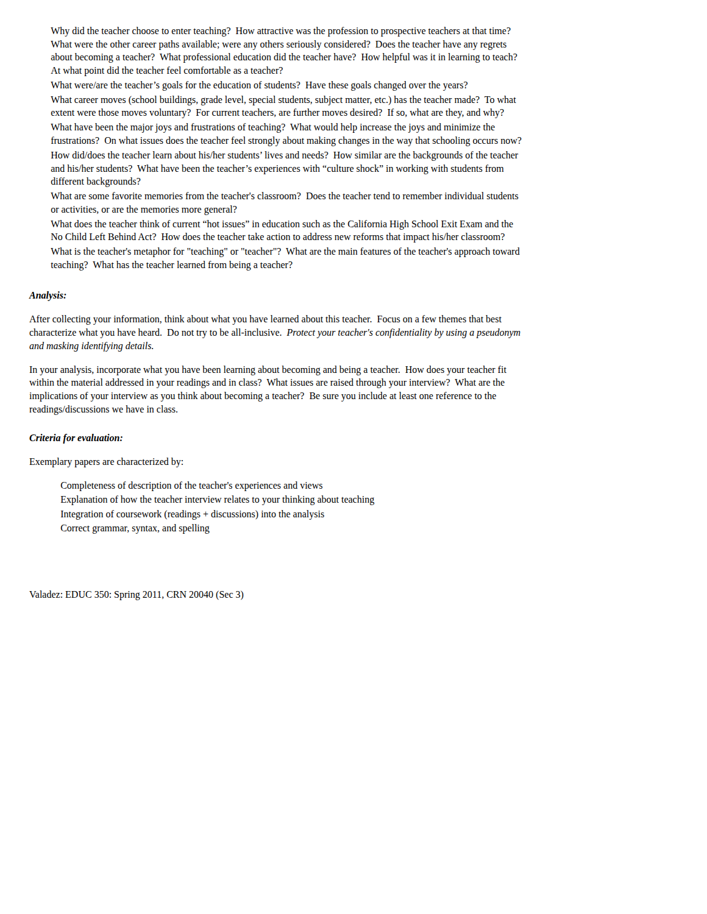Why did the teacher choose to enter teaching? How attractive was the profession to prospective teachers at that time? What were the other career paths available; were any others seriously considered? Does the teacher have any regrets about becoming a teacher? What professional education did the teacher have? How helpful was it in learning to teach? At what point did the teacher feel comfortable as a teacher?
What were/are the teacher’s goals for the education of students? Have these goals changed over the years?
What career moves (school buildings, grade level, special students, subject matter, etc.) has the teacher made? To what extent were those moves voluntary? For current teachers, are further moves desired? If so, what are they, and why?
What have been the major joys and frustrations of teaching? What would help increase the joys and minimize the frustrations? On what issues does the teacher feel strongly about making changes in the way that schooling occurs now?
How did/does the teacher learn about his/her students’ lives and needs? How similar are the backgrounds of the teacher and his/her students? What have been the teacher’s experiences with “culture shock” in working with students from different backgrounds?
What are some favorite memories from the teacher's classroom? Does the teacher tend to remember individual students or activities, or are the memories more general?
What does the teacher think of current “hot issues” in education such as the California High School Exit Exam and the No Child Left Behind Act? How does the teacher take action to address new reforms that impact his/her classroom?
What is the teacher's metaphor for "teaching" or "teacher"? What are the main features of the teacher's approach toward teaching? What has the teacher learned from being a teacher?
Analysis:
After collecting your information, think about what you have learned about this teacher. Focus on a few themes that best characterize what you have heard. Do not try to be all-inclusive. Protect your teacher's confidentiality by using a pseudonym and masking identifying details.
In your analysis, incorporate what you have been learning about becoming and being a teacher. How does your teacher fit within the material addressed in your readings and in class? What issues are raised through your interview? What are the implications of your interview as you think about becoming a teacher? Be sure you include at least one reference to the readings/discussions we have in class.
Criteria for evaluation:
Exemplary papers are characterized by:
Completeness of description of the teacher's experiences and views
Explanation of how the teacher interview relates to your thinking about teaching
Integration of coursework (readings + discussions) into the analysis
Correct grammar, syntax, and spelling
Valadez: EDUC 350: Spring 2011, CRN 20040 (Sec 3)